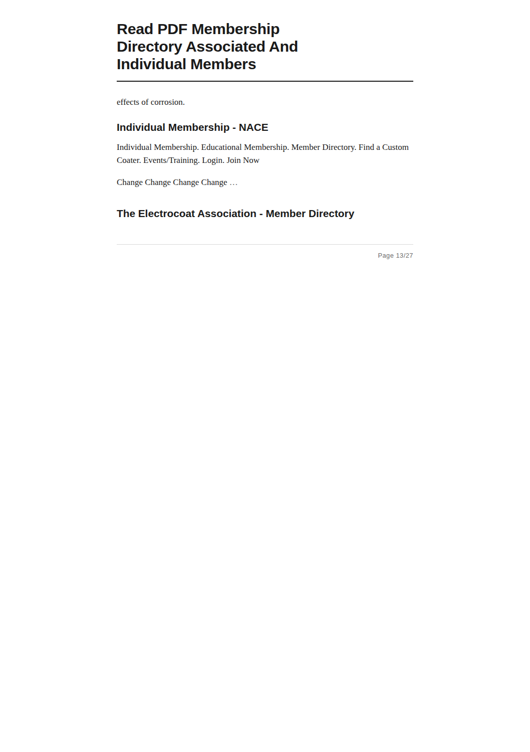Read PDF Membership Directory Associated And Individual Members
effects of corrosion.
Individual Membership - NACE
Individual Membership Educational Membership Member Directory Find a Custom Coater Events/Training Login Join Now
Change Change Change Change …
The Electrocoat Association - Member Directory
Page 13/27